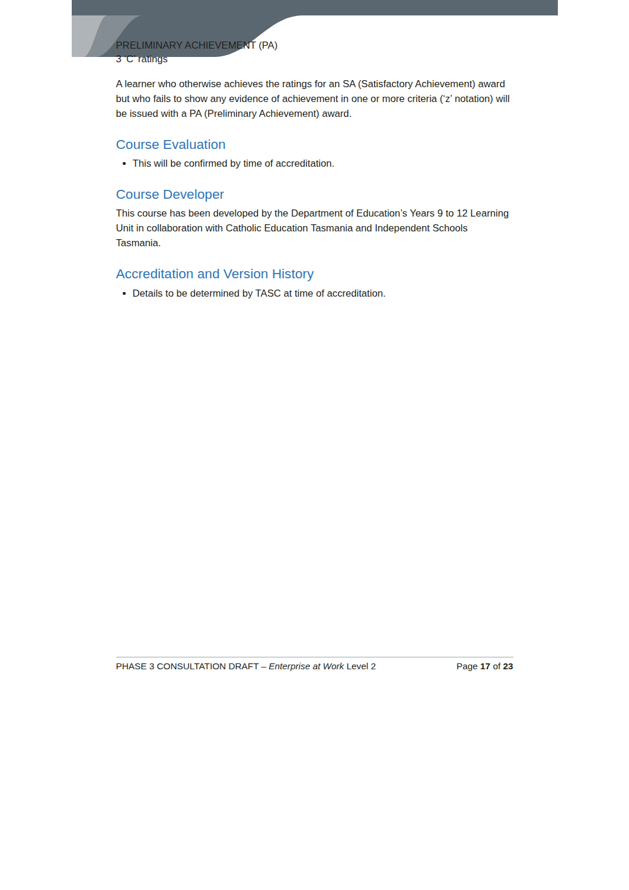PRELIMINARY ACHIEVEMENT (PA)
3 ‘C’ ratings
A learner who otherwise achieves the ratings for an SA (Satisfactory Achievement) award but who fails to show any evidence of achievement in one or more criteria (‘z’ notation) will be issued with a PA (Preliminary Achievement) award.
Course Evaluation
This will be confirmed by time of accreditation.
Course Developer
This course has been developed by the Department of Education’s Years 9 to 12 Learning Unit in collaboration with Catholic Education Tasmania and Independent Schools Tasmania.
Accreditation and Version History
Details to be determined by TASC at time of accreditation.
PHASE 3 CONSULTATION DRAFT – Enterprise at Work Level 2
Page 17 of 23